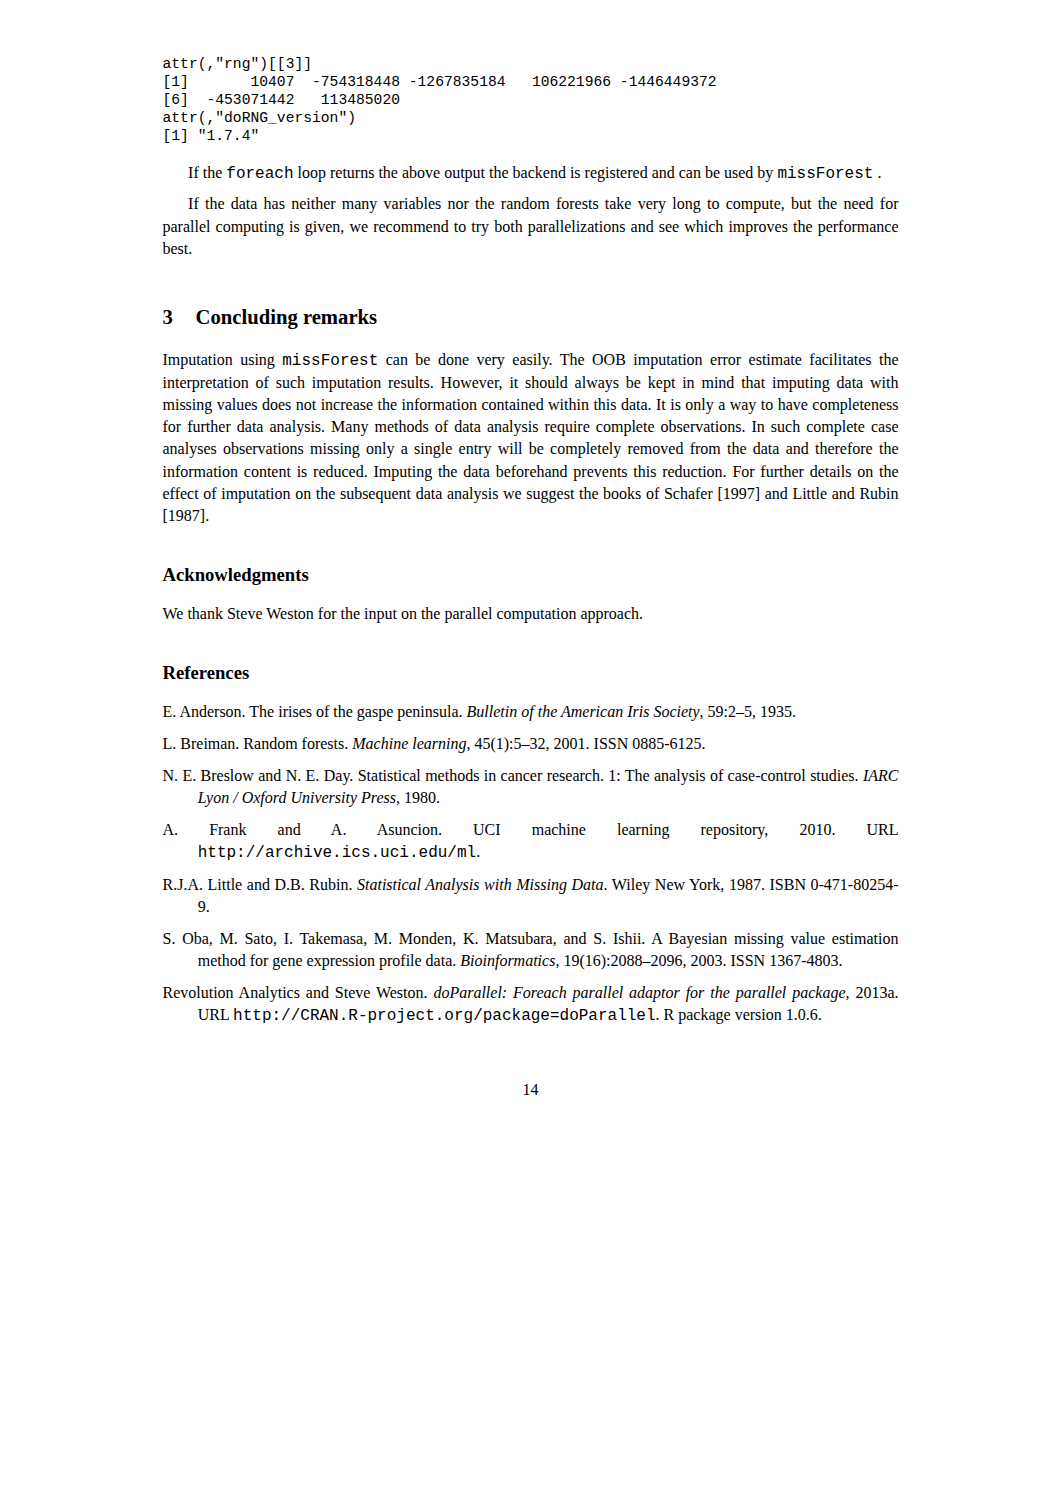attr(,"rng")[[3]]
[1]       10407  -754318448 -1267835184   106221966 -1446449372
[6]  -453071442   113485020
attr(,"doRNG_version")
[1] "1.7.4"
If the foreach loop returns the above output the backend is registered and can be used by missForest .
If the data has neither many variables nor the random forests take very long to compute, but the need for parallel computing is given, we recommend to try both parallelizations and see which improves the performance best.
3 Concluding remarks
Imputation using missForest can be done very easily. The OOB imputation error estimate facilitates the interpretation of such imputation results. However, it should always be kept in mind that imputing data with missing values does not increase the information contained within this data. It is only a way to have completeness for further data analysis. Many methods of data analysis require complete observations. In such complete case analyses observations missing only a single entry will be completely removed from the data and therefore the information content is reduced. Imputing the data beforehand prevents this reduction. For further details on the effect of imputation on the subsequent data analysis we suggest the books of Schafer [1997] and Little and Rubin [1987].
Acknowledgments
We thank Steve Weston for the input on the parallel computation approach.
References
E. Anderson. The irises of the gaspe peninsula. Bulletin of the American Iris Society, 59:2–5, 1935.
L. Breiman. Random forests. Machine learning, 45(1):5–32, 2001. ISSN 0885-6125.
N. E. Breslow and N. E. Day. Statistical methods in cancer research. 1: The analysis of case-control studies. IARC Lyon / Oxford University Press, 1980.
A. Frank and A. Asuncion. UCI machine learning repository, 2010. URL http://archive.ics.uci.edu/ml.
R.J.A. Little and D.B. Rubin. Statistical Analysis with Missing Data. Wiley New York, 1987. ISBN 0-471-80254-9.
S. Oba, M. Sato, I. Takemasa, M. Monden, K. Matsubara, and S. Ishii. A Bayesian missing value estimation method for gene expression profile data. Bioinformatics, 19(16):2088–2096, 2003. ISSN 1367-4803.
Revolution Analytics and Steve Weston. doParallel: Foreach parallel adaptor for the parallel package, 2013a. URL http://CRAN.R-project.org/package=doParallel. R package version 1.0.6.
14